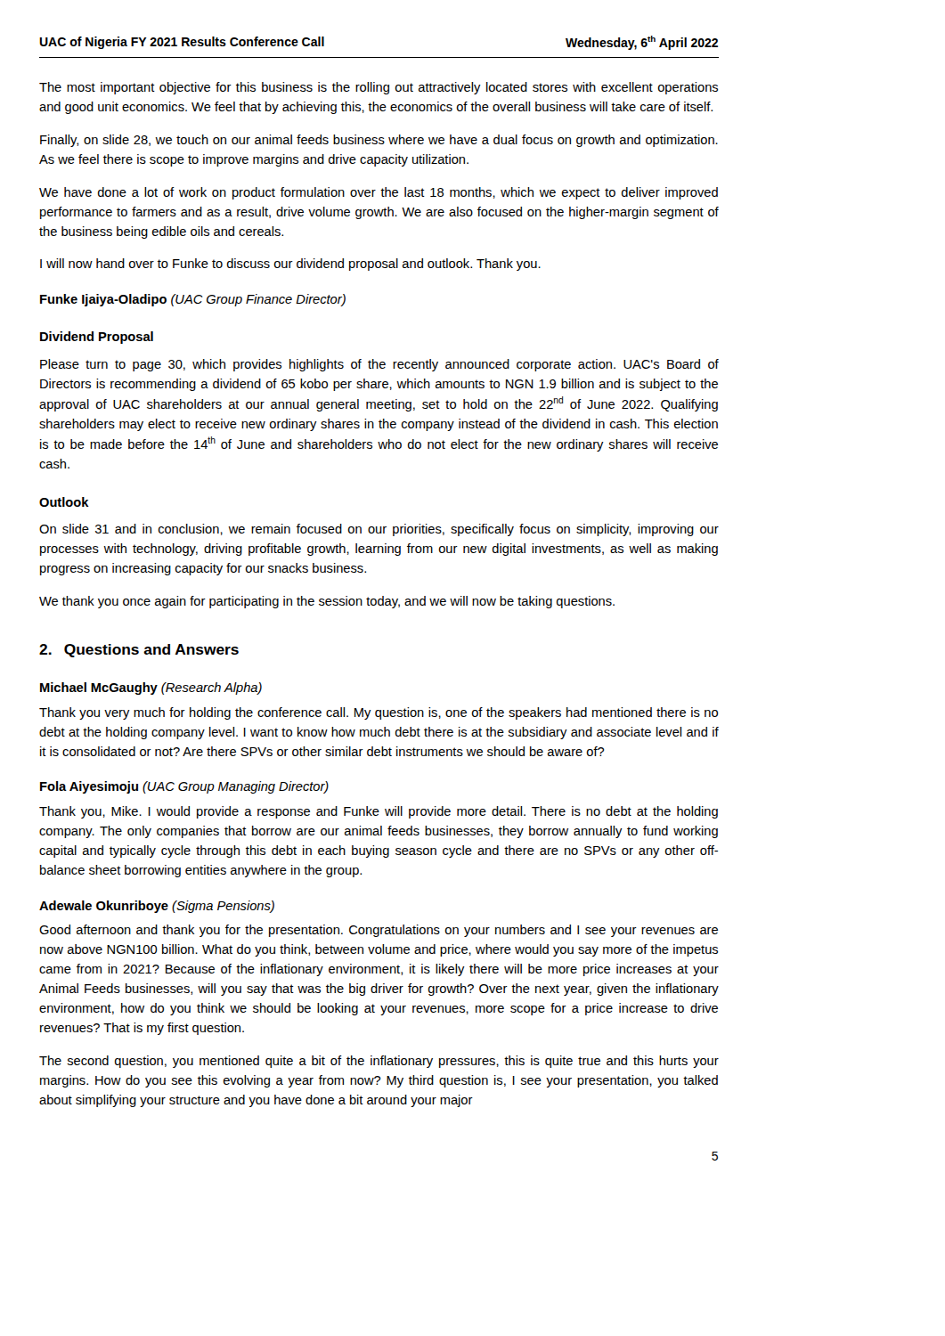UAC of Nigeria FY 2021 Results Conference Call Wednesday, 6th April 2022
The most important objective for this business is the rolling out attractively located stores with excellent operations and good unit economics. We feel that by achieving this, the economics of the overall business will take care of itself.
Finally, on slide 28, we touch on our animal feeds business where we have a dual focus on growth and optimization. As we feel there is scope to improve margins and drive capacity utilization.
We have done a lot of work on product formulation over the last 18 months, which we expect to deliver improved performance to farmers and as a result, drive volume growth. We are also focused on the higher-margin segment of the business being edible oils and cereals.
I will now hand over to Funke to discuss our dividend proposal and outlook. Thank you.
Funke Ijaiya-Oladipo (UAC Group Finance Director)
Dividend Proposal
Please turn to page 30, which provides highlights of the recently announced corporate action. UAC's Board of Directors is recommending a dividend of 65 kobo per share, which amounts to NGN 1.9 billion and is subject to the approval of UAC shareholders at our annual general meeting, set to hold on the 22nd of June 2022. Qualifying shareholders may elect to receive new ordinary shares in the company instead of the dividend in cash. This election is to be made before the 14th of June and shareholders who do not elect for the new ordinary shares will receive cash.
Outlook
On slide 31 and in conclusion, we remain focused on our priorities, specifically focus on simplicity, improving our processes with technology, driving profitable growth, learning from our new digital investments, as well as making progress on increasing capacity for our snacks business.
We thank you once again for participating in the session today, and we will now be taking questions.
2. Questions and Answers
Michael McGaughy (Research Alpha)
Thank you very much for holding the conference call. My question is, one of the speakers had mentioned there is no debt at the holding company level. I want to know how much debt there is at the subsidiary and associate level and if it is consolidated or not? Are there SPVs or other similar debt instruments we should be aware of?
Fola Aiyesimoju (UAC Group Managing Director)
Thank you, Mike. I would provide a response and Funke will provide more detail. There is no debt at the holding company. The only companies that borrow are our animal feeds businesses, they borrow annually to fund working capital and typically cycle through this debt in each buying season cycle and there are no SPVs or any other off-balance sheet borrowing entities anywhere in the group.
Adewale Okunriboye (Sigma Pensions)
Good afternoon and thank you for the presentation. Congratulations on your numbers and I see your revenues are now above NGN100 billion. What do you think, between volume and price, where would you say more of the impetus came from in 2021? Because of the inflationary environment, it is likely there will be more price increases at your Animal Feeds businesses, will you say that was the big driver for growth? Over the next year, given the inflationary environment, how do you think we should be looking at your revenues, more scope for a price increase to drive revenues? That is my first question.
The second question, you mentioned quite a bit of the inflationary pressures, this is quite true and this hurts your margins. How do you see this evolving a year from now? My third question is, I see your presentation, you talked about simplifying your structure and you have done a bit around your major
5